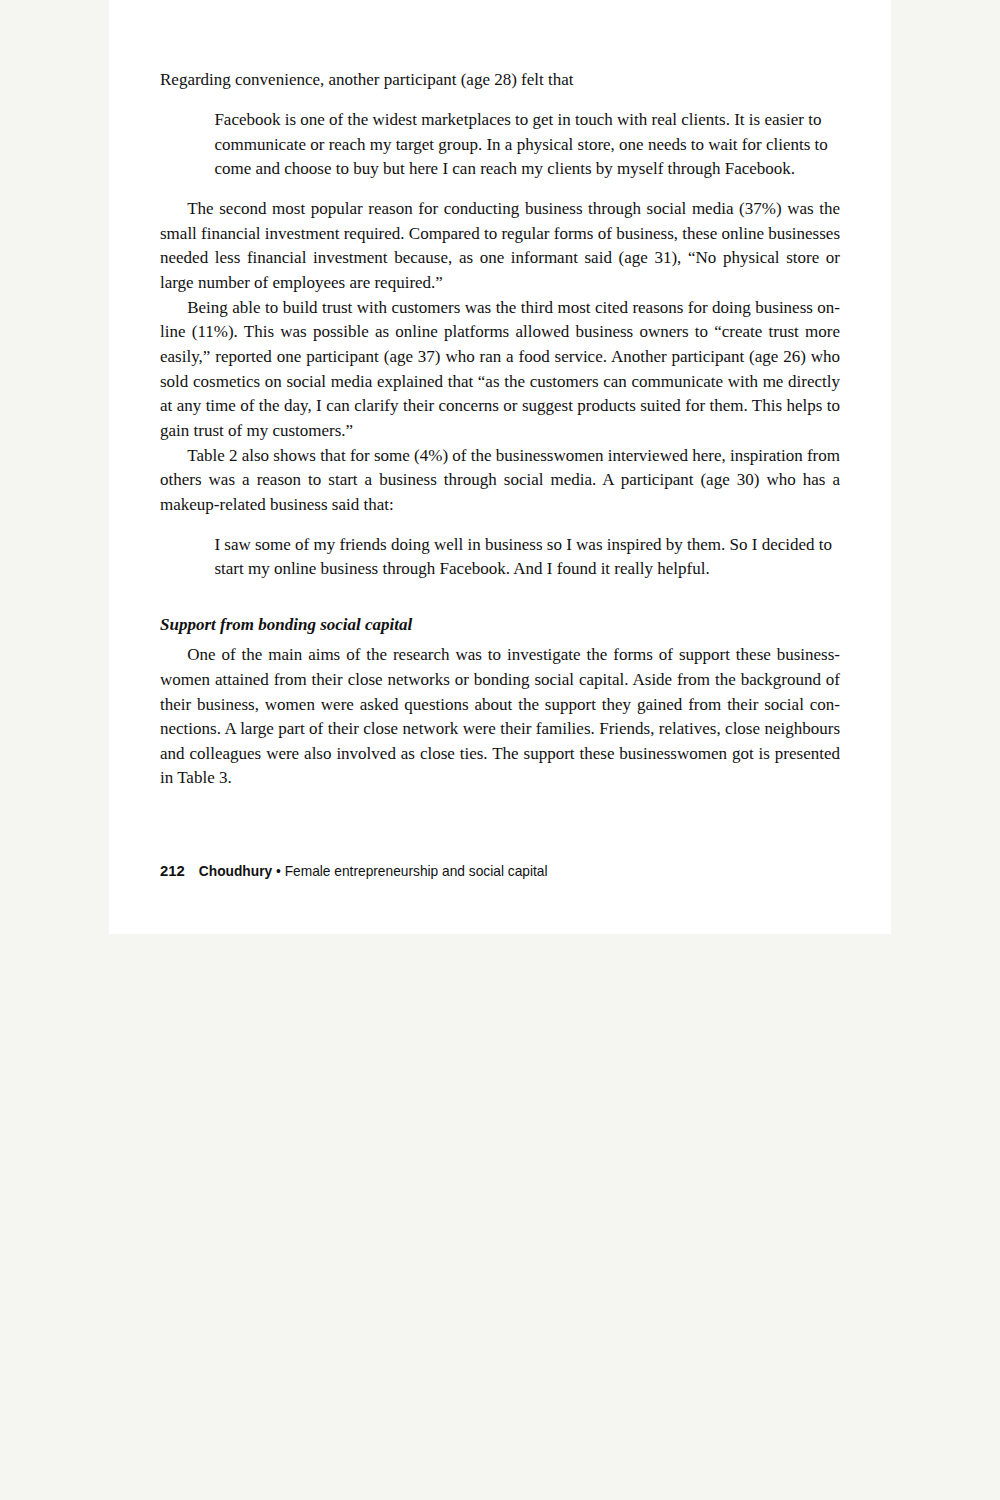Regarding convenience, another participant (age 28) felt that
Facebook is one of the widest marketplaces to get in touch with real clients. It is easier to communicate or reach my target group. In a physical store, one needs to wait for clients to come and choose to buy but here I can reach my clients by myself through Facebook.
The second most popular reason for conducting business through social media (37%) was the small financial investment required. Compared to regular forms of business, these online businesses needed less financial investment because, as one informant said (age 31), “No physical store or large number of employees are required.”
Being able to build trust with customers was the third most cited reasons for doing business online (11%). This was possible as online platforms allowed business owners to “create trust more easily,” reported one participant (age 37) who ran a food service. Another participant (age 26) who sold cosmetics on social media explained that “as the customers can communicate with me directly at any time of the day, I can clarify their concerns or suggest products suited for them. This helps to gain trust of my customers.”
Table 2 also shows that for some (4%) of the businesswomen interviewed here, inspiration from others was a reason to start a business through social media. A participant (age 30) who has a makeup-related business said that:
I saw some of my friends doing well in business so I was inspired by them. So I decided to start my online business through Facebook. And I found it really helpful.
Support from bonding social capital
One of the main aims of the research was to investigate the forms of support these businesswomen attained from their close networks or bonding social capital. Aside from the background of their business, women were asked questions about the support they gained from their social connections. A large part of their close network were their families. Friends, relatives, close neighbours and colleagues were also involved as close ties. The support these businesswomen got is presented in Table 3.
212 Choudhury • Female entrepreneurship and social capital